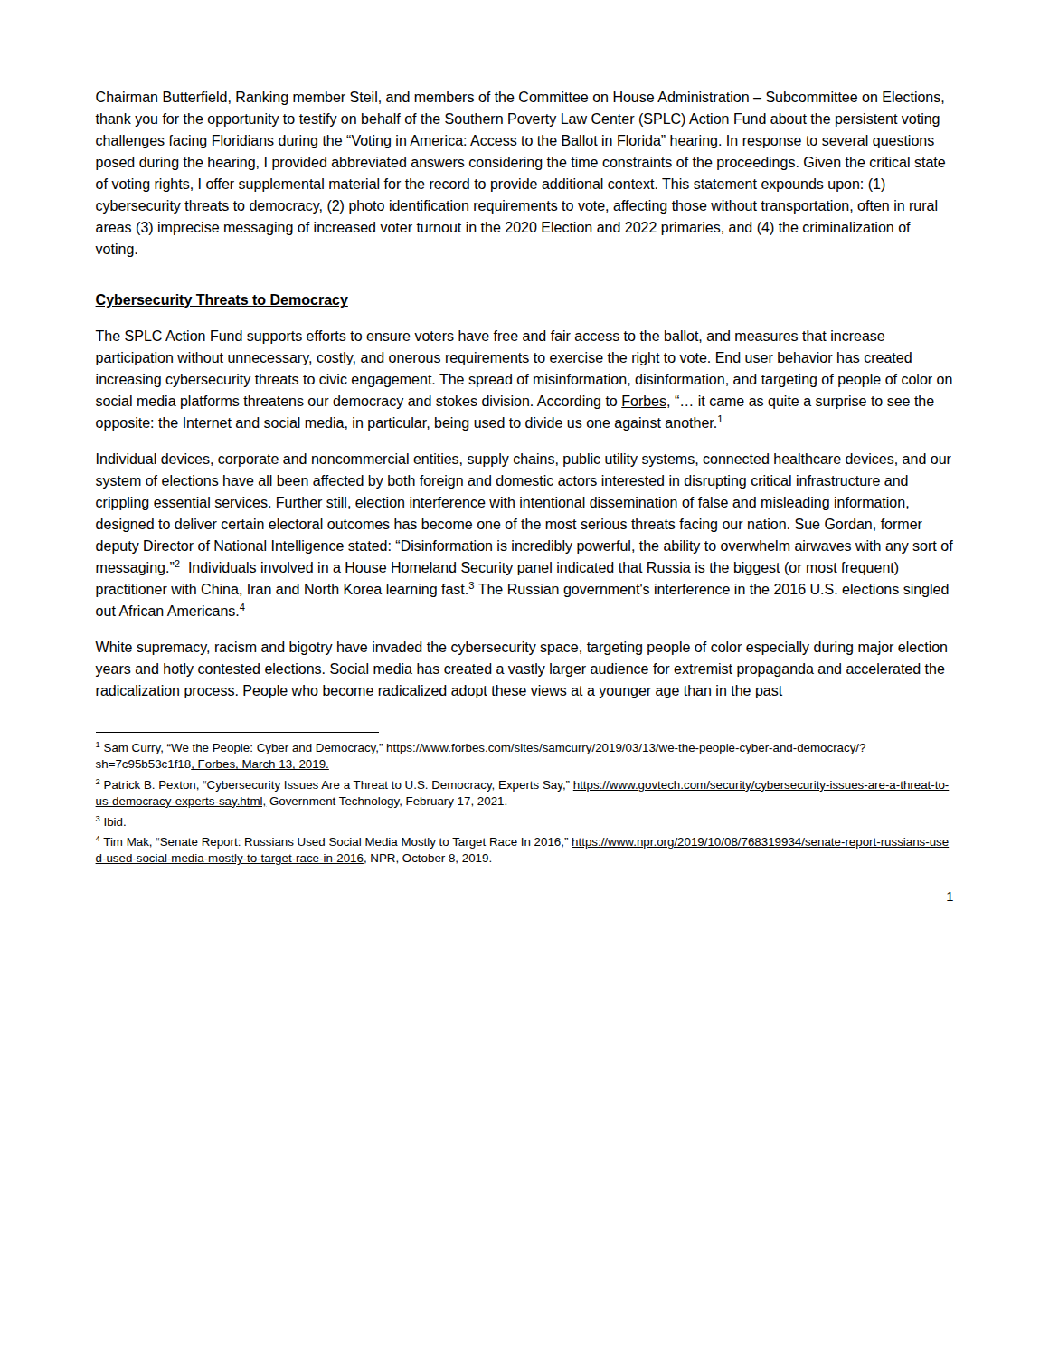Chairman Butterfield, Ranking member Steil, and members of the Committee on House Administration – Subcommittee on Elections, thank you for the opportunity to testify on behalf of the Southern Poverty Law Center (SPLC) Action Fund about the persistent voting challenges facing Floridians during the “Voting in America: Access to the Ballot in Florida” hearing. In response to several questions posed during the hearing, I provided abbreviated answers considering the time constraints of the proceedings. Given the critical state of voting rights, I offer supplemental material for the record to provide additional context. This statement expounds upon: (1) cybersecurity threats to democracy, (2) photo identification requirements to vote, affecting those without transportation, often in rural areas (3) imprecise messaging of increased voter turnout in the 2020 Election and 2022 primaries, and (4) the criminalization of voting.
Cybersecurity Threats to Democracy
The SPLC Action Fund supports efforts to ensure voters have free and fair access to the ballot, and measures that increase participation without unnecessary, costly, and onerous requirements to exercise the right to vote. End user behavior has created increasing cybersecurity threats to civic engagement. The spread of misinformation, disinformation, and targeting of people of color on social media platforms threatens our democracy and stokes division. According to Forbes, “… it came as quite a surprise to see the opposite: the Internet and social media, in particular, being used to divide us one against another.1
Individual devices, corporate and noncommercial entities, supply chains, public utility systems, connected healthcare devices, and our system of elections have all been affected by both foreign and domestic actors interested in disrupting critical infrastructure and crippling essential services. Further still, election interference with intentional dissemination of false and misleading information, designed to deliver certain electoral outcomes has become one of the most serious threats facing our nation. Sue Gordan, former deputy Director of National Intelligence stated: “Disinformation is incredibly powerful, the ability to overwhelm airwaves with any sort of messaging.”2 Individuals involved in a House Homeland Security panel indicated that Russia is the biggest (or most frequent) practitioner with China, Iran and North Korea learning fast.3 The Russian government's interference in the 2016 U.S. elections singled out African Americans.4
White supremacy, racism and bigotry have invaded the cybersecurity space, targeting people of color especially during major election years and hotly contested elections. Social media has created a vastly larger audience for extremist propaganda and accelerated the radicalization process. People who become radicalized adopt these views at a younger age than in the past
1 Sam Curry, “We the People: Cyber and Democracy,” https://www.forbes.com/sites/samcurry/2019/03/13/we-the-people-cyber-and-democracy/?sh=7c95b53c1f18, Forbes, March 13, 2019.
2 Patrick B. Pexton, “Cybersecurity Issues Are a Threat to U.S. Democracy, Experts Say,” https://www.govtech.com/security/cybersecurity-issues-are-a-threat-to-us-democracy-experts-say.html, Government Technology, February 17, 2021.
3 Ibid.
4 Tim Mak, “Senate Report: Russians Used Social Media Mostly to Target Race In 2016,” https://www.npr.org/2019/10/08/768319934/senate-report-russians-used-used-social-media-mostly-to-target-race-in-2016, NPR, October 8, 2019.
1